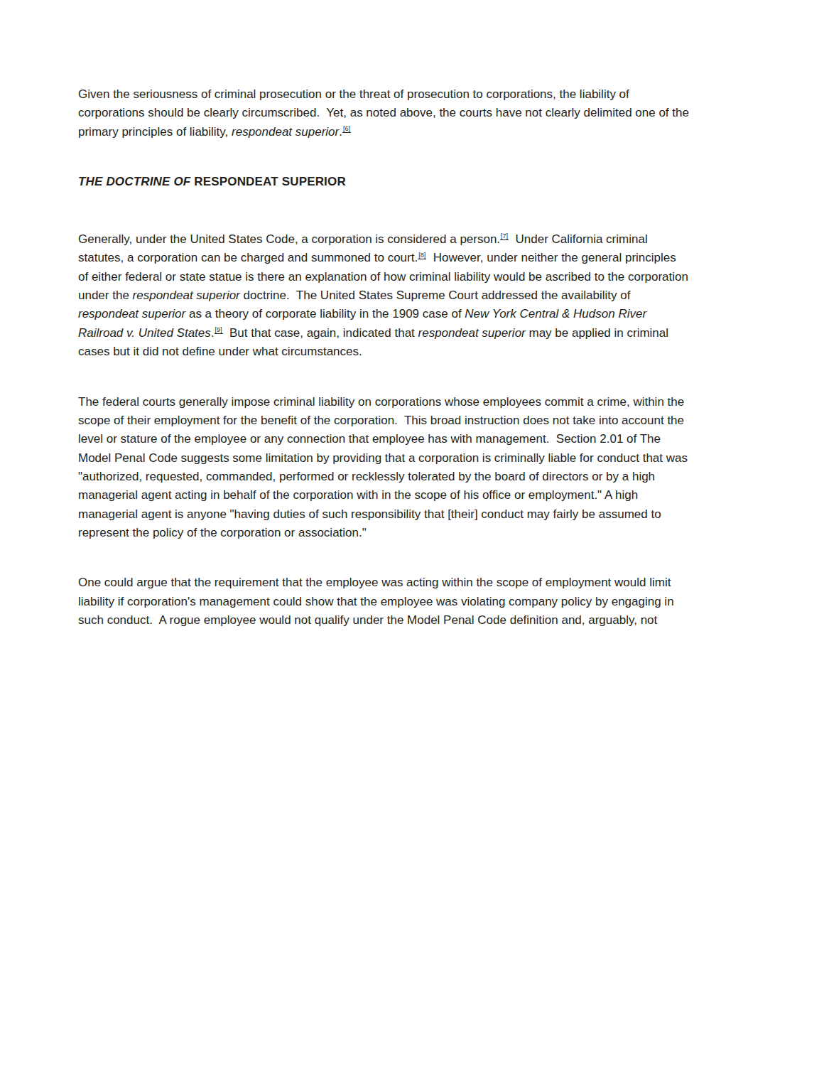Given the seriousness of criminal prosecution or the threat of prosecution to corporations, the liability of corporations should be clearly circumscribed. Yet, as noted above, the courts have not clearly delimited one of the primary principles of liability, respondeat superior.[6]
THE DOCTRINE OF RESPONDEAT SUPERIOR
Generally, under the United States Code, a corporation is considered a person.[7] Under California criminal statutes, a corporation can be charged and summoned to court.[8] However, under neither the general principles of either federal or state statue is there an explanation of how criminal liability would be ascribed to the corporation under the respondeat superior doctrine. The United States Supreme Court addressed the availability of respondeat superior as a theory of corporate liability in the 1909 case of New York Central & Hudson River Railroad v. United States.[9] But that case, again, indicated that respondeat superior may be applied in criminal cases but it did not define under what circumstances.
The federal courts generally impose criminal liability on corporations whose employees commit a crime, within the scope of their employment for the benefit of the corporation. This broad instruction does not take into account the level or stature of the employee or any connection that employee has with management. Section 2.01 of The Model Penal Code suggests some limitation by providing that a corporation is criminally liable for conduct that was "authorized, requested, commanded, performed or recklessly tolerated by the board of directors or by a high managerial agent acting in behalf of the corporation with in the scope of his office or employment." A high managerial agent is anyone "having duties of such responsibility that [their] conduct may fairly be assumed to represent the policy of the corporation or association."
One could argue that the requirement that the employee was acting within the scope of employment would limit liability if corporation's management could show that the employee was violating company policy by engaging in such conduct. A rogue employee would not qualify under the Model Penal Code definition and, arguably, not